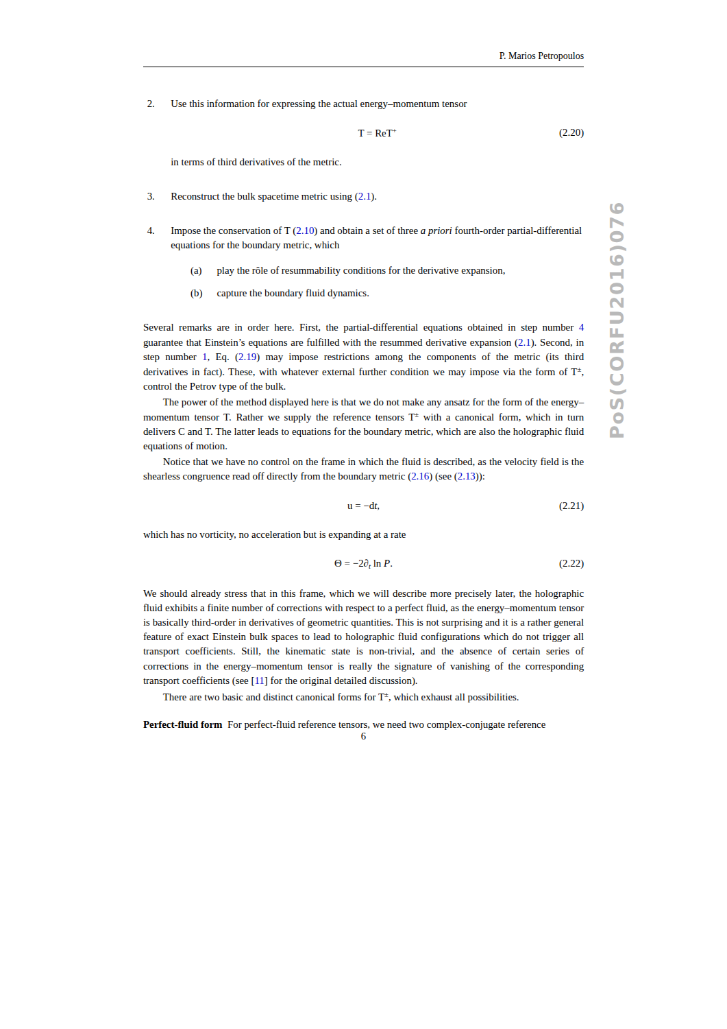P. Marios Petropoulos
PoS(CORFU2016)076
Use this information for expressing the actual energy–momentum tensor T = ReT+ (2.20) in terms of third derivatives of the metric.
Reconstruct the bulk spacetime metric using (2.1).
Impose the conservation of T (2.10) and obtain a set of three a priori fourth-order partial-differential equations for the boundary metric, which
play the rôle of resummability conditions for the derivative expansion,
capture the boundary fluid dynamics.
Several remarks are in order here. First, the partial-differential equations obtained in step number 4 guarantee that Einstein’s equations are fulfilled with the resummed derivative expansion (2.1). Second, in step number 1, Eq. (2.19) may impose restrictions among the components of the metric (its third derivatives in fact). These, with whatever external further condition we may impose via the form of T±, control the Petrov type of the bulk.
The power of the method displayed here is that we do not make any ansatz for the form of the energy–momentum tensor T. Rather we supply the reference tensors T± with a canonical form, which in turn delivers C and T. The latter leads to equations for the boundary metric, which are also the holographic fluid equations of motion.
Notice that we have no control on the frame in which the fluid is described, as the velocity field is the shearless congruence read off directly from the boundary metric (2.16) (see (2.13)):
u = −dt, (2.21)
which has no vorticity, no acceleration but is expanding at a rate
Θ = −2∂t ln P. (2.22)
We should already stress that in this frame, which we will describe more precisely later, the holographic fluid exhibits a finite number of corrections with respect to a perfect fluid, as the energy–momentum tensor is basically third-order in derivatives of geometric quantities. This is not surprising and it is a rather general feature of exact Einstein bulk spaces to lead to holographic fluid configurations which do not trigger all transport coefficients. Still, the kinematic state is non-trivial, and the absence of certain series of corrections in the energy–momentum tensor is really the signature of vanishing of the corresponding transport coefficients (see [11] for the original detailed discussion).
There are two basic and distinct canonical forms for T±, which exhaust all possibilities.
Perfect-fluid form For perfect-fluid reference tensors, we need two complex-conjugate reference
6